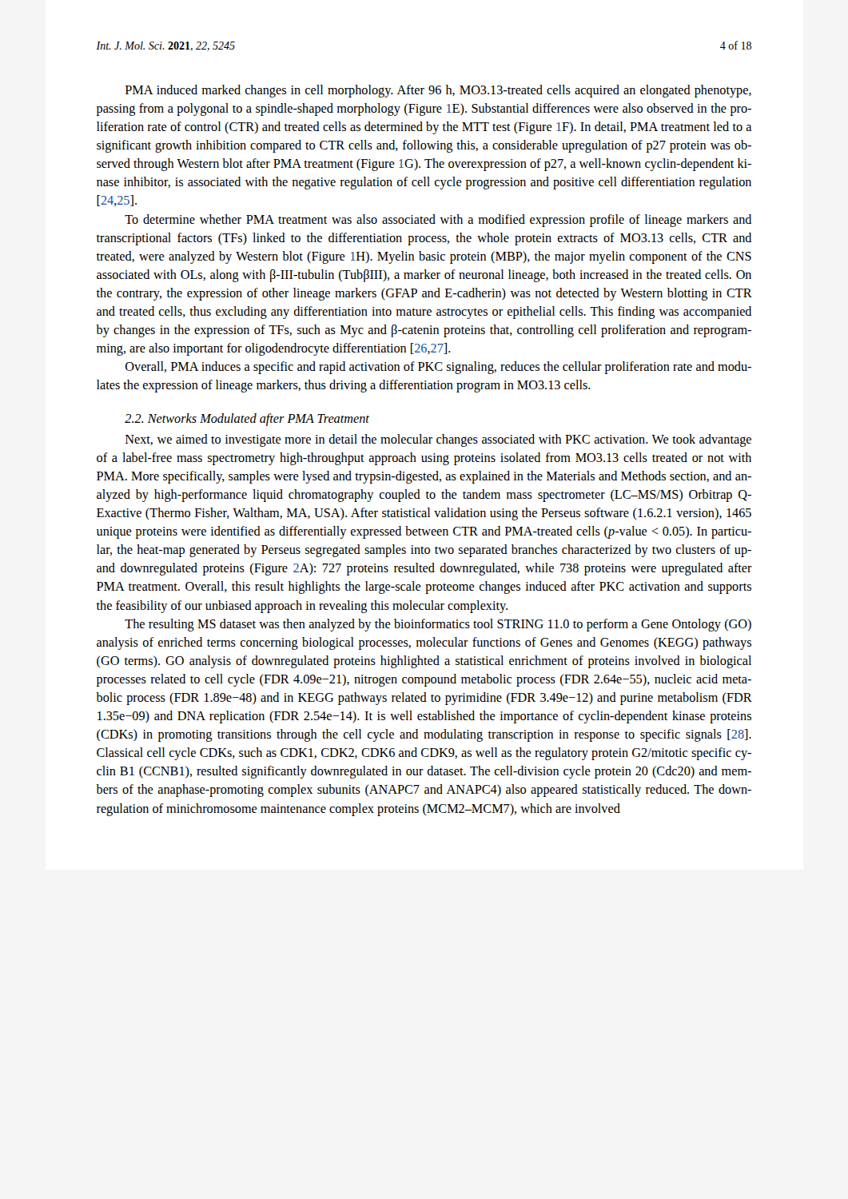Int. J. Mol. Sci. 2021, 22, 5245
4 of 18
PMA induced marked changes in cell morphology. After 96 h, MO3.13-treated cells acquired an elongated phenotype, passing from a polygonal to a spindle-shaped morphology (Figure 1 E). Substantial differences were also observed in the proliferation rate of control (CTR) and treated cells as determined by the MTT test (Figure 1 F). In detail, PMA treatment led to a significant growth inhibition compared to CTR cells and, following this, a considerable upregulation of p27 protein was observed through Western blot after PMA treatment (Figure 1 G). The overexpression of p27, a well-known cyclin-dependent kinase inhibitor, is associated with the negative regulation of cell cycle progression and positive cell differentiation regulation [24,25].
To determine whether PMA treatment was also associated with a modified expression profile of lineage markers and transcriptional factors (TFs) linked to the differentiation process, the whole protein extracts of MO3.13 cells, CTR and treated, were analyzed by Western blot (Figure 1 H). Myelin basic protein (MBP), the major myelin component of the CNS associated with OLs, along with β-III-tubulin (TubβIII), a marker of neuronal lineage, both increased in the treated cells. On the contrary, the expression of other lineage markers (GFAP and E-cadherin) was not detected by Western blotting in CTR and treated cells, thus excluding any differentiation into mature astrocytes or epithelial cells. This finding was accompanied by changes in the expression of TFs, such as Myc and β-catenin proteins that, controlling cell proliferation and reprogramming, are also important for oligodendrocyte differentiation [26,27].
Overall, PMA induces a specific and rapid activation of PKC signaling, reduces the cellular proliferation rate and modulates the expression of lineage markers, thus driving a differentiation program in MO3.13 cells.
2.2. Networks Modulated after PMA Treatment
Next, we aimed to investigate more in detail the molecular changes associated with PKC activation. We took advantage of a label-free mass spectrometry high-throughput approach using proteins isolated from MO3.13 cells treated or not with PMA. More specifically, samples were lysed and trypsin-digested, as explained in the Materials and Methods section, and analyzed by high-performance liquid chromatography coupled to the tandem mass spectrometer (LC–MS/MS) Orbitrap Q-Exactive (Thermo Fisher, Waltham, MA, USA). After statistical validation using the Perseus software (1.6.2.1 version), 1465 unique proteins were identified as differentially expressed between CTR and PMA-treated cells (p-value < 0.05). In particular, the heat-map generated by Perseus segregated samples into two separated branches characterized by two clusters of up- and downregulated proteins (Figure 2 A): 727 proteins resulted downregulated, while 738 proteins were upregulated after PMA treatment. Overall, this result highlights the large-scale proteome changes induced after PKC activation and supports the feasibility of our unbiased approach in revealing this molecular complexity.
The resulting MS dataset was then analyzed by the bioinformatics tool STRING 11.0 to perform a Gene Ontology (GO) analysis of enriched terms concerning biological processes, molecular functions of Genes and Genomes (KEGG) pathways (GO terms). GO analysis of downregulated proteins highlighted a statistical enrichment of proteins involved in biological processes related to cell cycle (FDR 4.09e−21), nitrogen compound metabolic process (FDR 2.64e−55), nucleic acid metabolic process (FDR 1.89e−48) and in KEGG pathways related to pyrimidine (FDR 3.49e−12) and purine metabolism (FDR 1.35e−09) and DNA replication (FDR 2.54e−14). It is well established the importance of cyclin-dependent kinase proteins (CDKs) in promoting transitions through the cell cycle and modulating transcription in response to specific signals [28]. Classical cell cycle CDKs, such as CDK1, CDK2, CDK6 and CDK9, as well as the regulatory protein G2/mitotic specific cyclin B1 (CCNB1), resulted significantly downregulated in our dataset. The cell-division cycle protein 20 (Cdc20) and members of the anaphase-promoting complex subunits (ANAPC7 and ANAPC4) also appeared statistically reduced. The downregulation of minichromosome maintenance complex proteins (MCM2–MCM7), which are involved